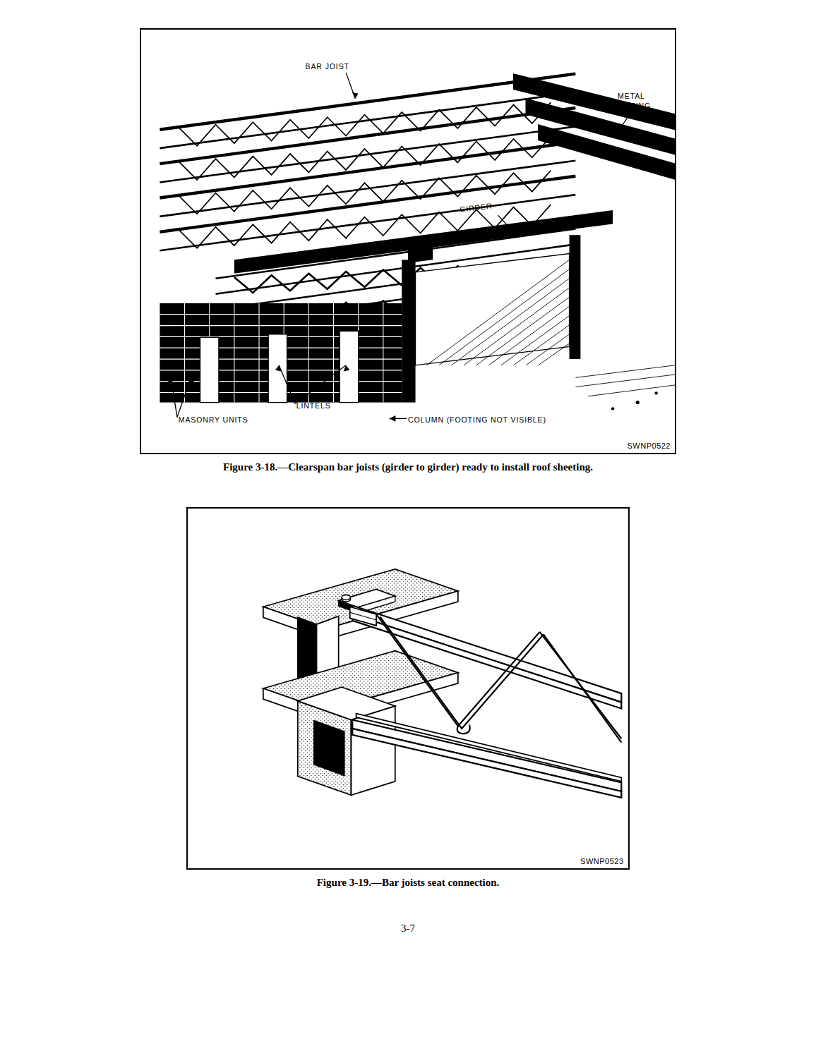BAR JOIST METAL ROOFING GIRDER LINTELS MASONRY UNITS COLUMN (FOOTING NOT VISIBLE) SWNP0522
Figure 3-18.—Clearspan bar joists (girder to girder) ready to install roof sheeting.
SWNP0523
Figure 3-19.—Bar joists seat connection.
3-7